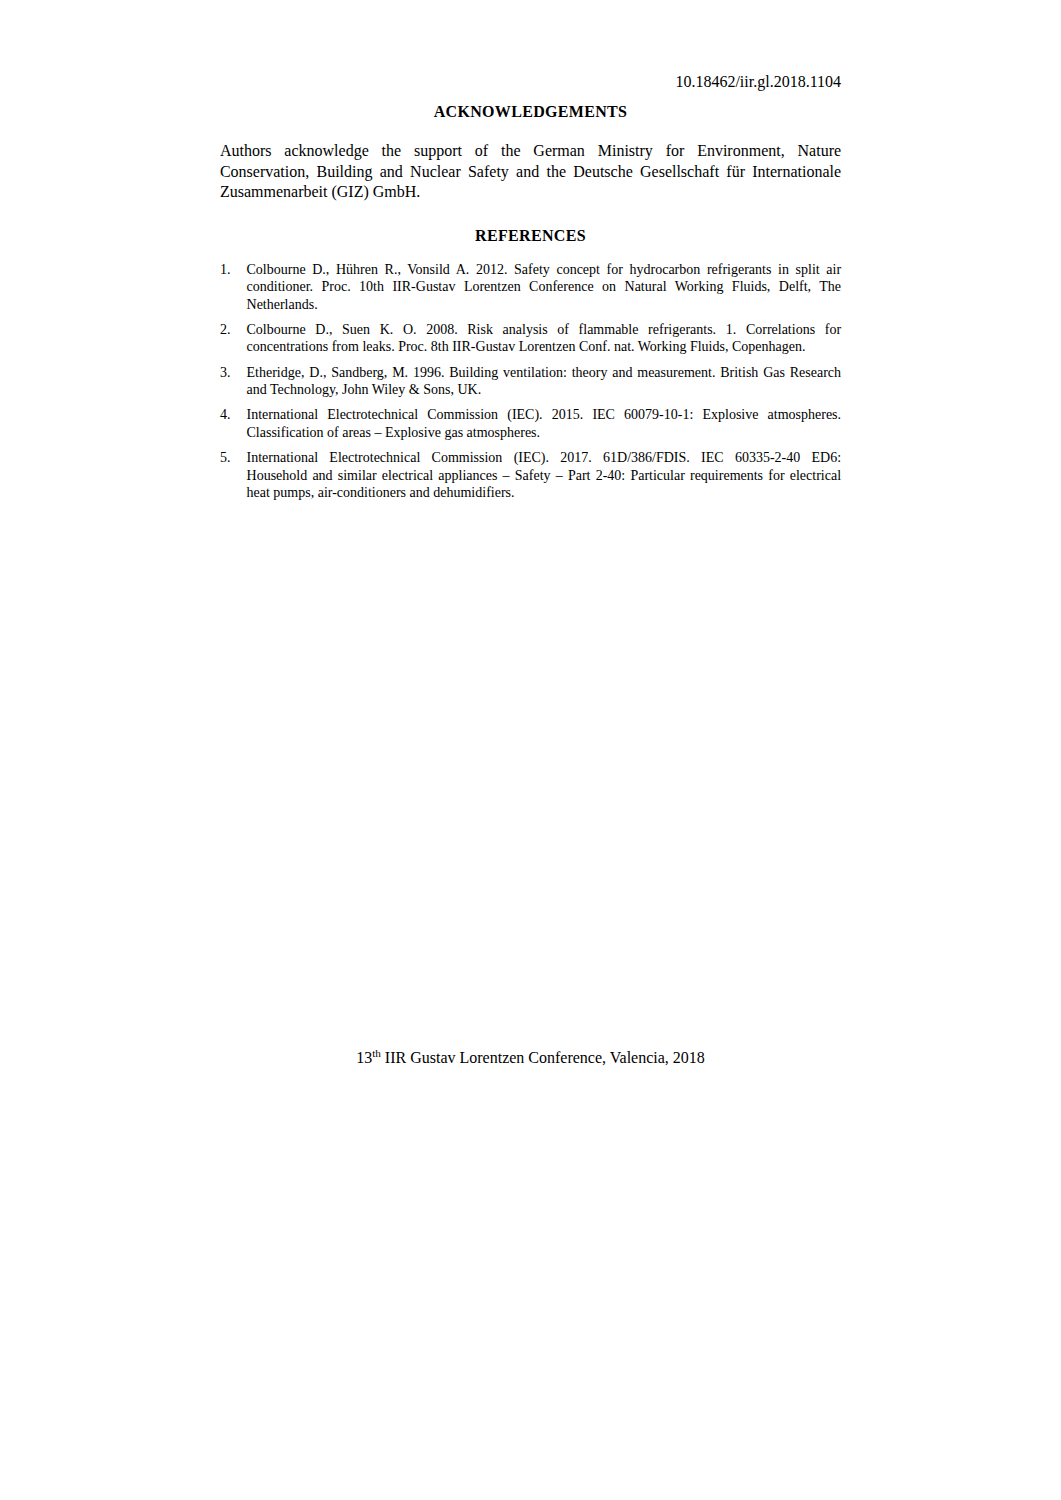10.18462/iir.gl.2018.1104
ACKNOWLEDGEMENTS
Authors acknowledge the support of the German Ministry for Environment, Nature Conservation, Building and Nuclear Safety and the Deutsche Gesellschaft für Internationale Zusammenarbeit (GIZ) GmbH.
REFERENCES
Colbourne D., Hühren R., Vonsild A. 2012. Safety concept for hydrocarbon refrigerants in split air conditioner. Proc. 10th IIR-Gustav Lorentzen Conference on Natural Working Fluids, Delft, The Netherlands.
Colbourne D., Suen K. O. 2008. Risk analysis of flammable refrigerants. 1. Correlations for concentrations from leaks. Proc. 8th IIR-Gustav Lorentzen Conf. nat. Working Fluids, Copenhagen.
Etheridge, D., Sandberg, M. 1996. Building ventilation: theory and measurement. British Gas Research and Technology, John Wiley & Sons, UK.
International Electrotechnical Commission (IEC). 2015. IEC 60079-10-1: Explosive atmospheres. Classification of areas – Explosive gas atmospheres.
International Electrotechnical Commission (IEC). 2017. 61D/386/FDIS. IEC 60335-2-40 ED6: Household and similar electrical appliances – Safety – Part 2-40: Particular requirements for electrical heat pumps, air-conditioners and dehumidifiers.
13th IIR Gustav Lorentzen Conference, Valencia, 2018